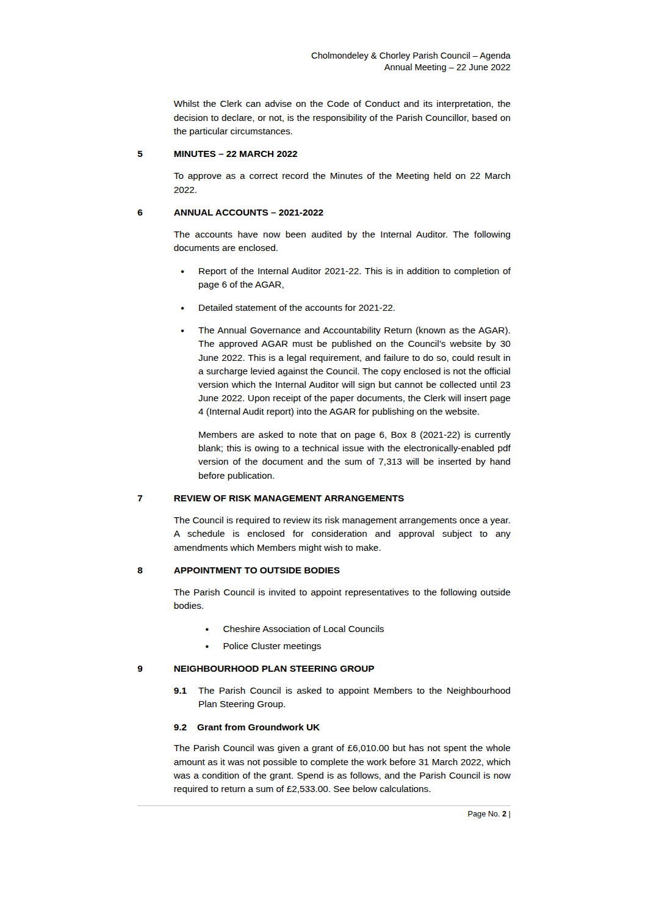Cholmondeley & Chorley Parish Council – Agenda
Annual Meeting – 22 June 2022
Whilst the Clerk can advise on the Code of Conduct and its interpretation, the decision to declare, or not, is the responsibility of the Parish Councillor, based on the particular circumstances.
5 MINUTES – 22 MARCH 2022
To approve as a correct record the Minutes of the Meeting held on 22 March 2022.
6 ANNUAL ACCOUNTS – 2021-2022
The accounts have now been audited by the Internal Auditor. The following documents are enclosed.
Report of the Internal Auditor 2021-22. This is in addition to completion of page 6 of the AGAR,
Detailed statement of the accounts for 2021-22.
The Annual Governance and Accountability Return (known as the AGAR). The approved AGAR must be published on the Council’s website by 30 June 2022. This is a legal requirement, and failure to do so, could result in a surcharge levied against the Council. The copy enclosed is not the official version which the Internal Auditor will sign but cannot be collected until 23 June 2022. Upon receipt of the paper documents, the Clerk will insert page 4 (Internal Audit report) into the AGAR for publishing on the website.
Members are asked to note that on page 6, Box 8 (2021-22) is currently blank; this is owing to a technical issue with the electronically-enabled pdf version of the document and the sum of 7,313 will be inserted by hand before publication.
7 REVIEW OF RISK MANAGEMENT ARRANGEMENTS
The Council is required to review its risk management arrangements once a year. A schedule is enclosed for consideration and approval subject to any amendments which Members might wish to make.
8 APPOINTMENT TO OUTSIDE BODIES
The Parish Council is invited to appoint representatives to the following outside bodies.
Cheshire Association of Local Councils
Police Cluster meetings
9 NEIGHBOURHOOD PLAN STEERING GROUP
9.1 The Parish Council is asked to appoint Members to the Neighbourhood Plan Steering Group.
9.2 Grant from Groundwork UK
The Parish Council was given a grant of £6,010.00 but has not spent the whole amount as it was not possible to complete the work before 31 March 2022, which was a condition of the grant. Spend is as follows, and the Parish Council is now required to return a sum of £2,533.00. See below calculations.
Page No. 2 |